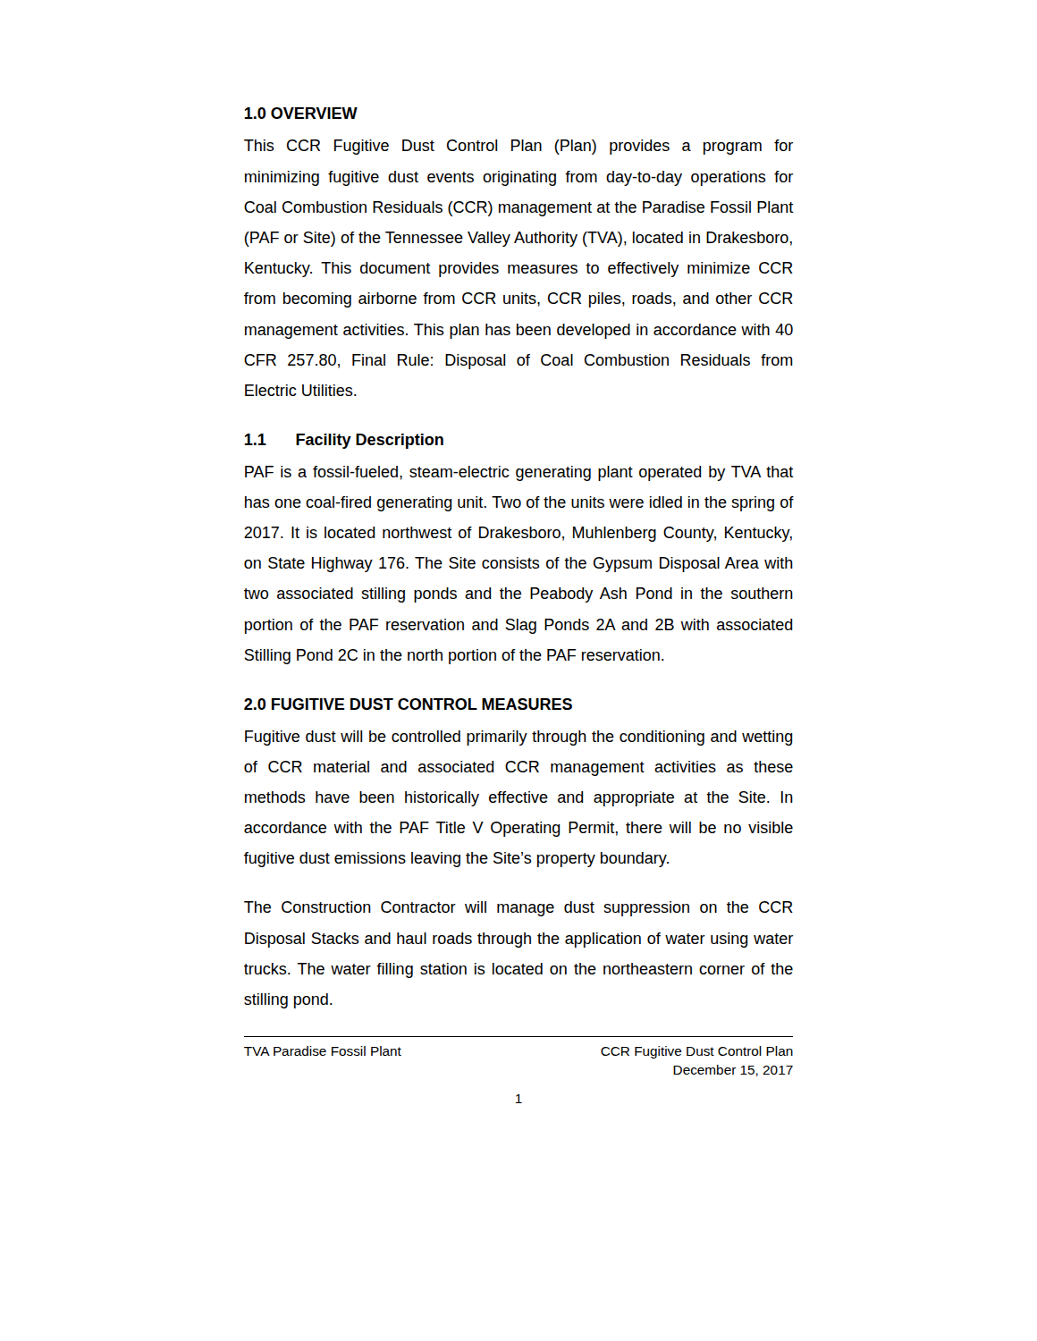1.0 OVERVIEW
This CCR Fugitive Dust Control Plan (Plan) provides a program for minimizing fugitive dust events originating from day-to-day operations for Coal Combustion Residuals (CCR) management at the Paradise Fossil Plant (PAF or Site) of the Tennessee Valley Authority (TVA), located in Drakesboro, Kentucky. This document provides measures to effectively minimize CCR from becoming airborne from CCR units, CCR piles, roads, and other CCR management activities. This plan has been developed in accordance with 40 CFR 257.80, Final Rule: Disposal of Coal Combustion Residuals from Electric Utilities.
1.1 Facility Description
PAF is a fossil-fueled, steam-electric generating plant operated by TVA that has one coal-fired generating unit. Two of the units were idled in the spring of 2017. It is located northwest of Drakesboro, Muhlenberg County, Kentucky, on State Highway 176. The Site consists of the Gypsum Disposal Area with two associated stilling ponds and the Peabody Ash Pond in the southern portion of the PAF reservation and Slag Ponds 2A and 2B with associated Stilling Pond 2C in the north portion of the PAF reservation.
2.0 FUGITIVE DUST CONTROL MEASURES
Fugitive dust will be controlled primarily through the conditioning and wetting of CCR material and associated CCR management activities as these methods have been historically effective and appropriate at the Site. In accordance with the PAF Title V Operating Permit, there will be no visible fugitive dust emissions leaving the Site’s property boundary.
The Construction Contractor will manage dust suppression on the CCR Disposal Stacks and haul roads through the application of water using water trucks. The water filling station is located on the northeastern corner of the stilling pond.
TVA Paradise Fossil Plant
CCR Fugitive Dust Control Plan
December 15, 2017
1